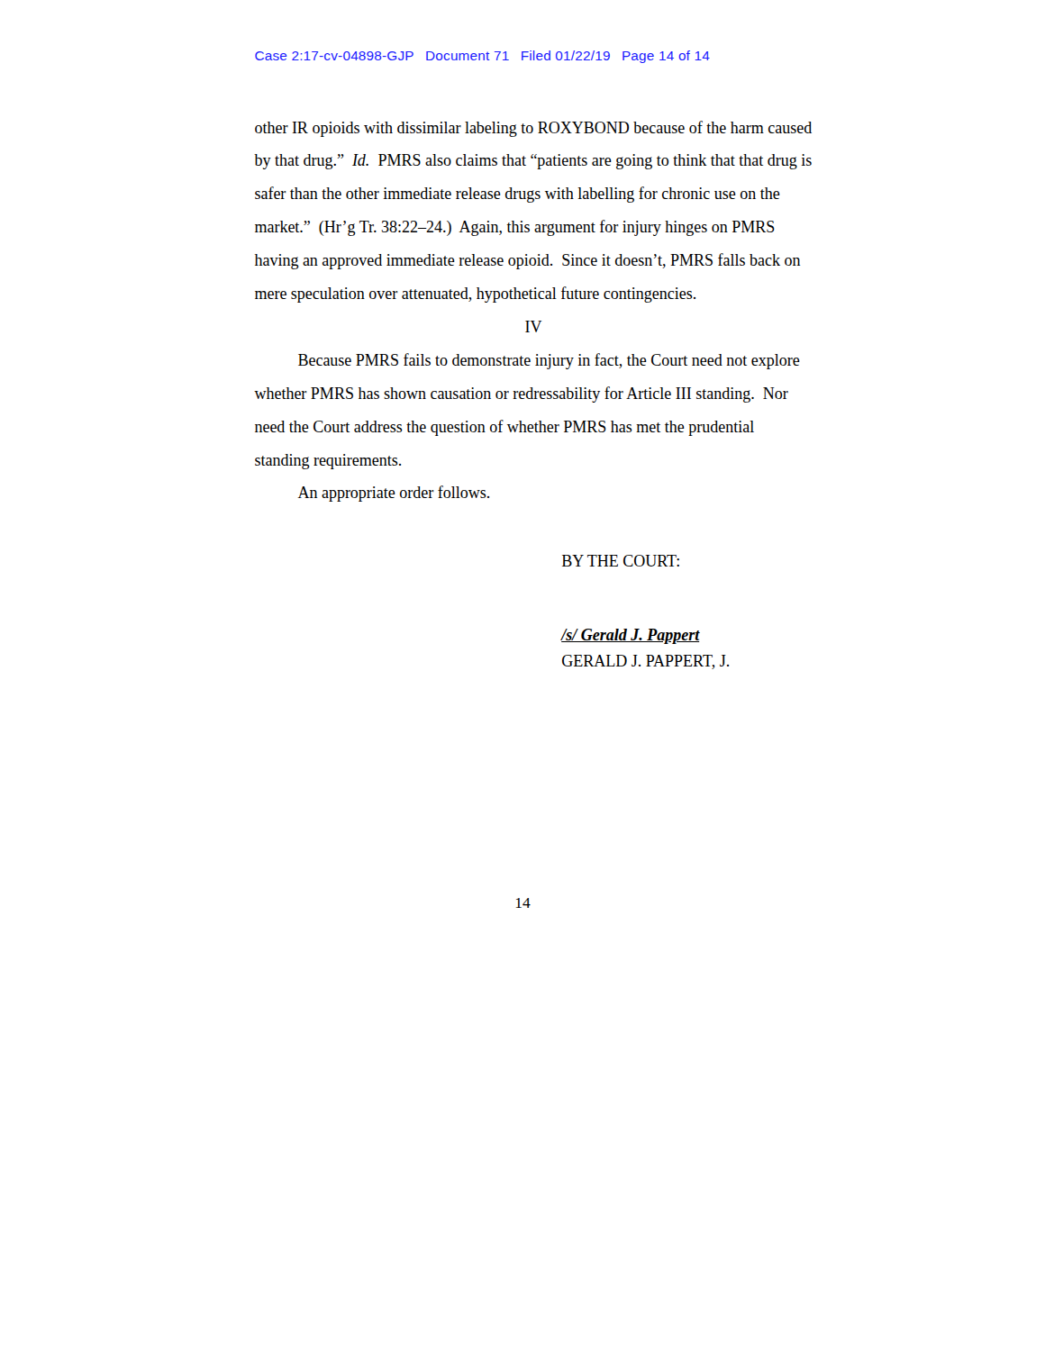Case 2:17-cv-04898-GJP Document 71 Filed 01/22/19 Page 14 of 14
other IR opioids with dissimilar labeling to ROXYBOND because of the harm caused by that drug.” Id. PMRS also claims that “patients are going to think that that drug is safer than the other immediate release drugs with labelling for chronic use on the market.” (Hr’g Tr. 38:22–24.) Again, this argument for injury hinges on PMRS having an approved immediate release opioid. Since it doesn’t, PMRS falls back on mere speculation over attenuated, hypothetical future contingencies.
IV
Because PMRS fails to demonstrate injury in fact, the Court need not explore whether PMRS has shown causation or redressability for Article III standing. Nor need the Court address the question of whether PMRS has met the prudential standing requirements.
An appropriate order follows.
BY THE COURT:
/s/ Gerald J. Pappert GERALD J. PAPPERT, J.
14